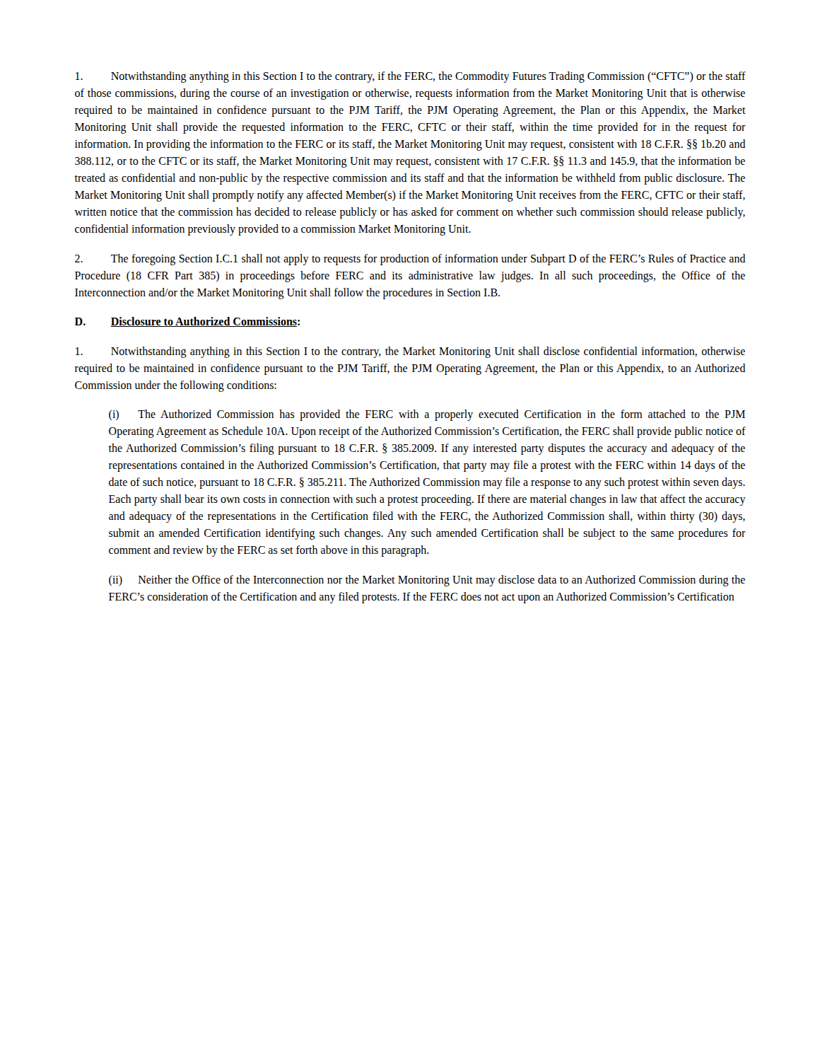1. Notwithstanding anything in this Section I to the contrary, if the FERC, the Commodity Futures Trading Commission (“CFTC”) or the staff of those commissions, during the course of an investigation or otherwise, requests information from the Market Monitoring Unit that is otherwise required to be maintained in confidence pursuant to the PJM Tariff, the PJM Operating Agreement, the Plan or this Appendix, the Market Monitoring Unit shall provide the requested information to the FERC, CFTC or their staff, within the time provided for in the request for information. In providing the information to the FERC or its staff, the Market Monitoring Unit may request, consistent with 18 C.F.R. §§ 1b.20 and 388.112, or to the CFTC or its staff, the Market Monitoring Unit may request, consistent with 17 C.F.R. §§ 11.3 and 145.9, that the information be treated as confidential and non-public by the respective commission and its staff and that the information be withheld from public disclosure. The Market Monitoring Unit shall promptly notify any affected Member(s) if the Market Monitoring Unit receives from the FERC, CFTC or their staff, written notice that the commission has decided to release publicly or has asked for comment on whether such commission should release publicly, confidential information previously provided to a commission Market Monitoring Unit.
2. The foregoing Section I.C.1 shall not apply to requests for production of information under Subpart D of the FERC’s Rules of Practice and Procedure (18 CFR Part 385) in proceedings before FERC and its administrative law judges. In all such proceedings, the Office of the Interconnection and/or the Market Monitoring Unit shall follow the procedures in Section I.B.
D. Disclosure to Authorized Commissions:
1. Notwithstanding anything in this Section I to the contrary, the Market Monitoring Unit shall disclose confidential information, otherwise required to be maintained in confidence pursuant to the PJM Tariff, the PJM Operating Agreement, the Plan or this Appendix, to an Authorized Commission under the following conditions:
(i) The Authorized Commission has provided the FERC with a properly executed Certification in the form attached to the PJM Operating Agreement as Schedule 10A. Upon receipt of the Authorized Commission’s Certification, the FERC shall provide public notice of the Authorized Commission’s filing pursuant to 18 C.F.R. § 385.2009. If any interested party disputes the accuracy and adequacy of the representations contained in the Authorized Commission’s Certification, that party may file a protest with the FERC within 14 days of the date of such notice, pursuant to 18 C.F.R. § 385.211. The Authorized Commission may file a response to any such protest within seven days. Each party shall bear its own costs in connection with such a protest proceeding. If there are material changes in law that affect the accuracy and adequacy of the representations in the Certification filed with the FERC, the Authorized Commission shall, within thirty (30) days, submit an amended Certification identifying such changes. Any such amended Certification shall be subject to the same procedures for comment and review by the FERC as set forth above in this paragraph.
(ii) Neither the Office of the Interconnection nor the Market Monitoring Unit may disclose data to an Authorized Commission during the FERC’s consideration of the Certification and any filed protests. If the FERC does not act upon an Authorized Commission’s Certification